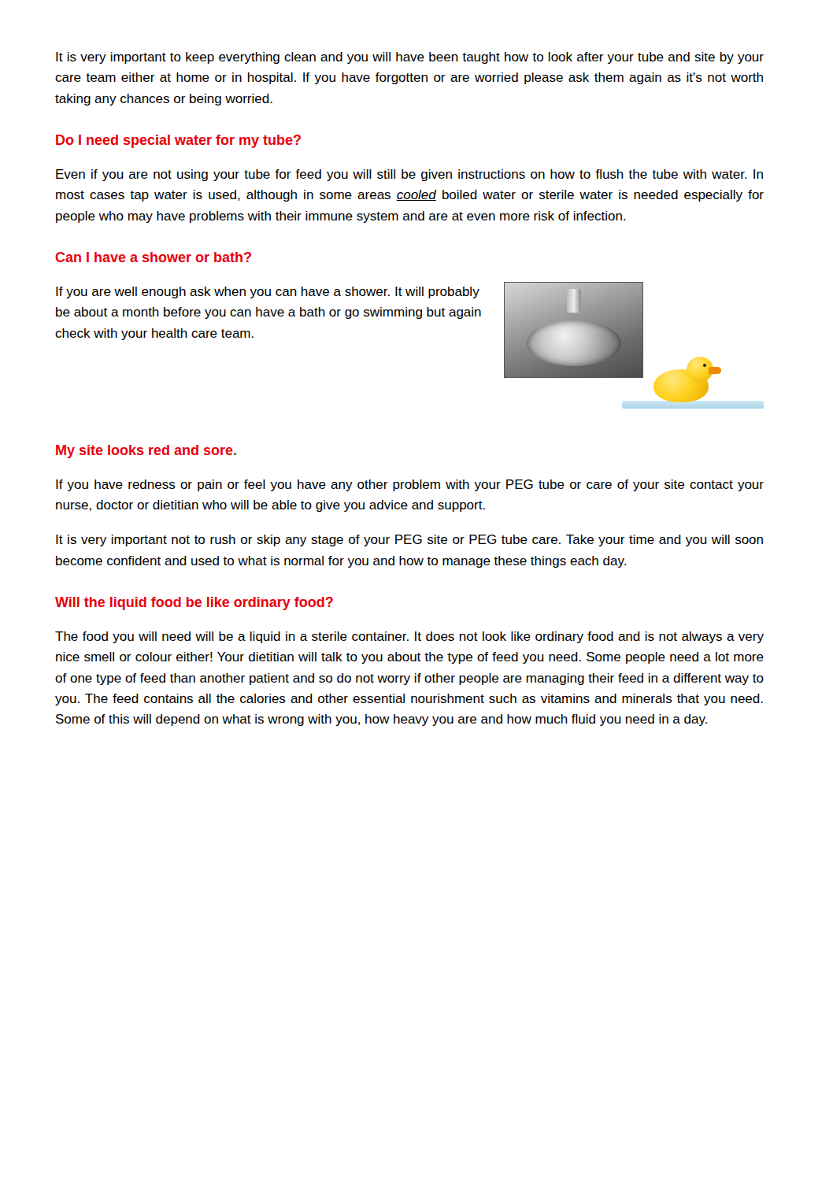It is very important to keep everything clean and you will have been taught how to look after your tube and site by your care team either at home or in hospital. If you have forgotten or are worried please ask them again as it's not worth taking any chances or being worried.
Do I need special water for my tube?
Even if you are not using your tube for feed you will still be given instructions on how to flush the tube with water. In most cases tap water is used, although in some areas cooled boiled water or sterile water is needed especially for people who may have problems with their immune system and are at even more risk of infection.
Can I have a shower or bath?
If you are well enough ask when you can have a shower. It will probably be about a month before you can have a bath or go swimming but again check with your health care team.
My site looks red and sore.
If you have redness or pain or feel you have any other problem with your PEG tube or care of your site contact your nurse, doctor or dietitian who will be able to give you advice and support.
It is very important not to rush or skip any stage of your PEG site or PEG tube care. Take your time and you will soon become confident and used to what is normal for you and how to manage these things each day.
Will the liquid food be like ordinary food?
The food you will need will be a liquid in a sterile container. It does not look like ordinary food and is not always a very nice smell or colour either! Your dietitian will talk to you about the type of feed you need. Some people need a lot more of one type of feed than another patient and so do not worry if other people are managing their feed in a different way to you. The feed contains all the calories and other essential nourishment such as vitamins and minerals that you need. Some of this will depend on what is wrong with you, how heavy you are and how much fluid you need in a day.